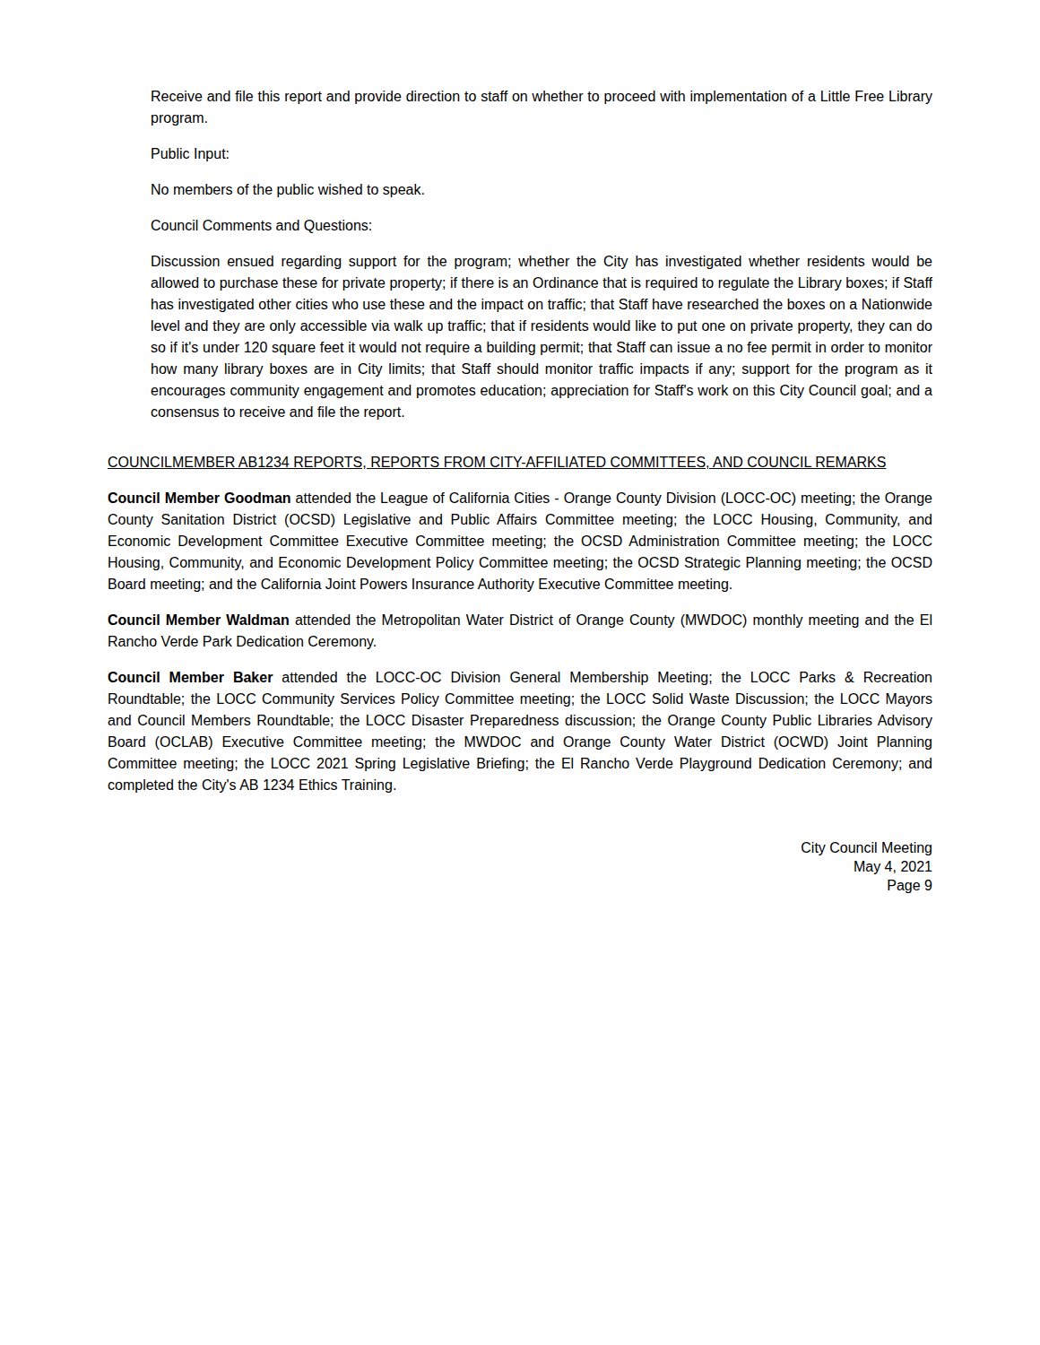Receive and file this report and provide direction to staff on whether to proceed with implementation of a Little Free Library program.
Public Input:
No members of the public wished to speak.
Council Comments and Questions:
Discussion ensued regarding support for the program; whether the City has investigated whether residents would be allowed to purchase these for private property; if there is an Ordinance that is required to regulate the Library boxes; if Staff has investigated other cities who use these and the impact on traffic; that Staff have researched the boxes on a Nationwide level and they are only accessible via walk up traffic; that if residents would like to put one on private property, they can do so if it's under 120 square feet it would not require a building permit; that Staff can issue a no fee permit in order to monitor how many library boxes are in City limits; that Staff should monitor traffic impacts if any; support for the program as it encourages community engagement and promotes education; appreciation for Staff's work on this City Council goal; and a consensus to receive and file the report.
COUNCILMEMBER AB1234 REPORTS, REPORTS FROM CITY-AFFILIATED COMMITTEES, AND COUNCIL REMARKS
Council Member Goodman attended the League of California Cities - Orange County Division (LOCC-OC) meeting; the Orange County Sanitation District (OCSD) Legislative and Public Affairs Committee meeting; the LOCC Housing, Community, and Economic Development Committee Executive Committee meeting; the OCSD Administration Committee meeting; the LOCC Housing, Community, and Economic Development Policy Committee meeting; the OCSD Strategic Planning meeting; the OCSD Board meeting; and the California Joint Powers Insurance Authority Executive Committee meeting.
Council Member Waldman attended the Metropolitan Water District of Orange County (MWDOC) monthly meeting and the El Rancho Verde Park Dedication Ceremony.
Council Member Baker attended the LOCC-OC Division General Membership Meeting; the LOCC Parks & Recreation Roundtable; the LOCC Community Services Policy Committee meeting; the LOCC Solid Waste Discussion; the LOCC Mayors and Council Members Roundtable; the LOCC Disaster Preparedness discussion; the Orange County Public Libraries Advisory Board (OCLAB) Executive Committee meeting; the MWDOC and Orange County Water District (OCWD) Joint Planning Committee meeting; the LOCC 2021 Spring Legislative Briefing; the El Rancho Verde Playground Dedication Ceremony; and completed the City's AB 1234 Ethics Training.
City Council Meeting
May 4, 2021
Page 9